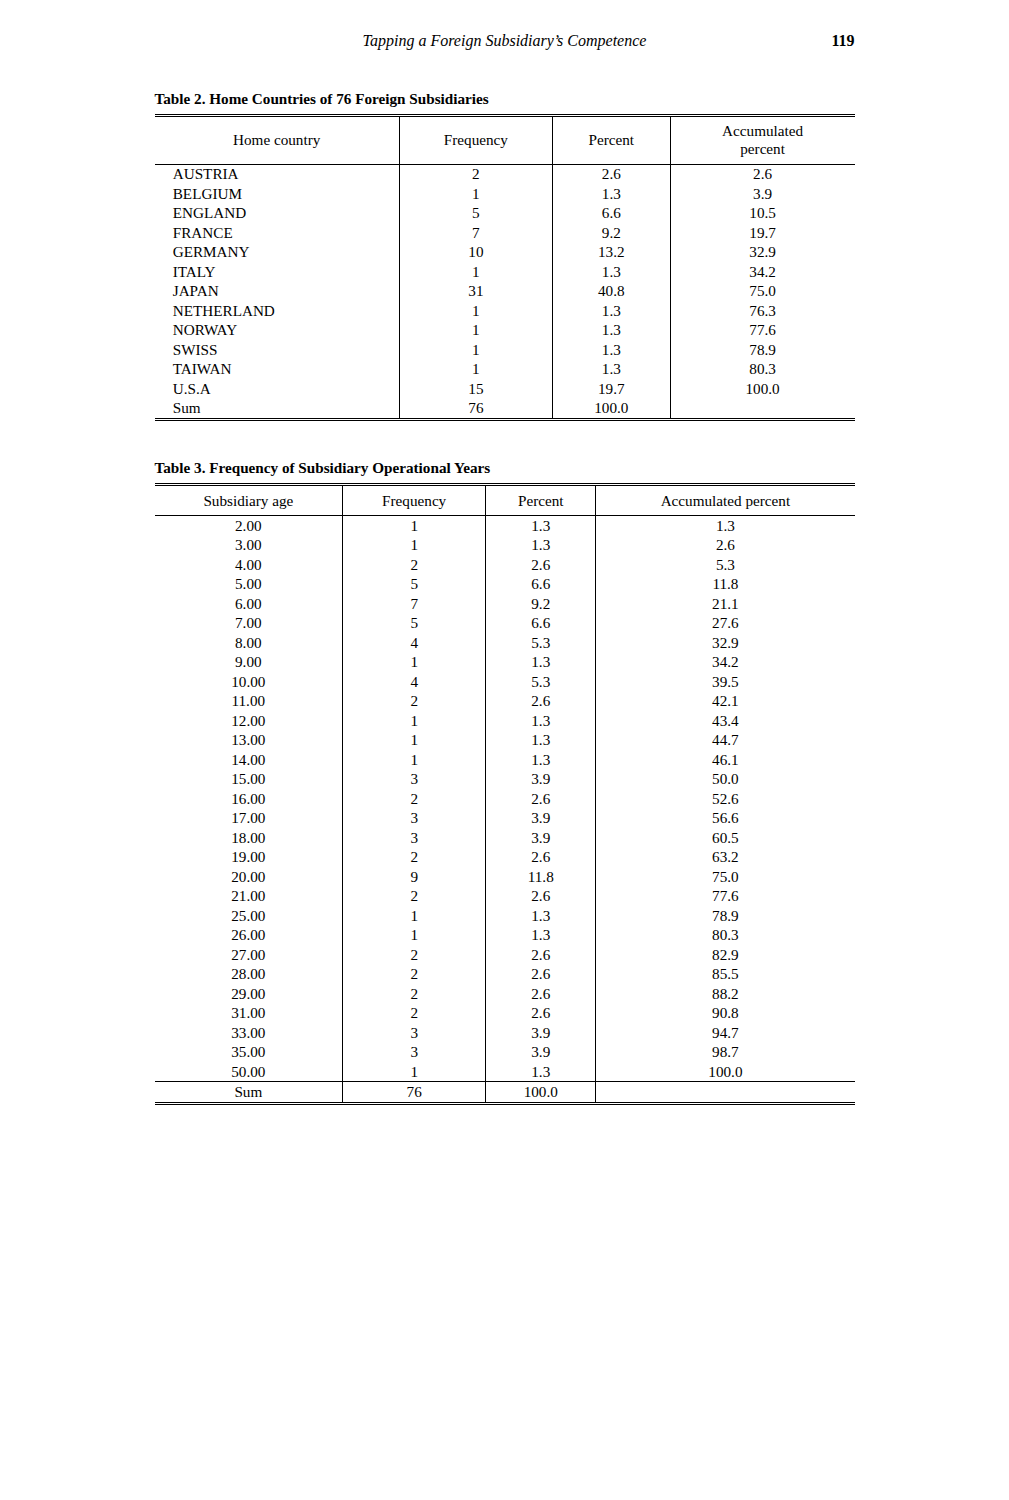Tapping a Foreign Subsidiary’s Competence 119
Table 2. Home Countries of 76 Foreign Subsidiaries
| Home country | Frequency | Percent | Accumulated percent |
| --- | --- | --- | --- |
| AUSTRIA | 2 | 2.6 | 2.6 |
| BELGIUM | 1 | 1.3 | 3.9 |
| ENGLAND | 5 | 6.6 | 10.5 |
| FRANCE | 7 | 9.2 | 19.7 |
| GERMANY | 10 | 13.2 | 32.9 |
| ITALY | 1 | 1.3 | 34.2 |
| JAPAN | 31 | 40.8 | 75.0 |
| NETHERLAND | 1 | 1.3 | 76.3 |
| NORWAY | 1 | 1.3 | 77.6 |
| SWISS | 1 | 1.3 | 78.9 |
| TAIWAN | 1 | 1.3 | 80.3 |
| U.S.A | 15 | 19.7 | 100.0 |
| Sum | 76 | 100.0 | |
Table 3. Frequency of Subsidiary Operational Years
| Subsidiary age | Frequency | Percent | Accumulated percent |
| --- | --- | --- | --- |
| 2.00 | 1 | 1.3 | 1.3 |
| 3.00 | 1 | 1.3 | 2.6 |
| 4.00 | 2 | 2.6 | 5.3 |
| 5.00 | 5 | 6.6 | 11.8 |
| 6.00 | 7 | 9.2 | 21.1 |
| 7.00 | 5 | 6.6 | 27.6 |
| 8.00 | 4 | 5.3 | 32.9 |
| 9.00 | 1 | 1.3 | 34.2 |
| 10.00 | 4 | 5.3 | 39.5 |
| 11.00 | 2 | 2.6 | 42.1 |
| 12.00 | 1 | 1.3 | 43.4 |
| 13.00 | 1 | 1.3 | 44.7 |
| 14.00 | 1 | 1.3 | 46.1 |
| 15.00 | 3 | 3.9 | 50.0 |
| 16.00 | 2 | 2.6 | 52.6 |
| 17.00 | 3 | 3.9 | 56.6 |
| 18.00 | 3 | 3.9 | 60.5 |
| 19.00 | 2 | 2.6 | 63.2 |
| 20.00 | 9 | 11.8 | 75.0 |
| 21.00 | 2 | 2.6 | 77.6 |
| 25.00 | 1 | 1.3 | 78.9 |
| 26.00 | 1 | 1.3 | 80.3 |
| 27.00 | 2 | 2.6 | 82.9 |
| 28.00 | 2 | 2.6 | 85.5 |
| 29.00 | 2 | 2.6 | 88.2 |
| 31.00 | 2 | 2.6 | 90.8 |
| 33.00 | 3 | 3.9 | 94.7 |
| 35.00 | 3 | 3.9 | 98.7 |
| 50.00 | 1 | 1.3 | 100.0 |
| Sum | 76 | 100.0 | |